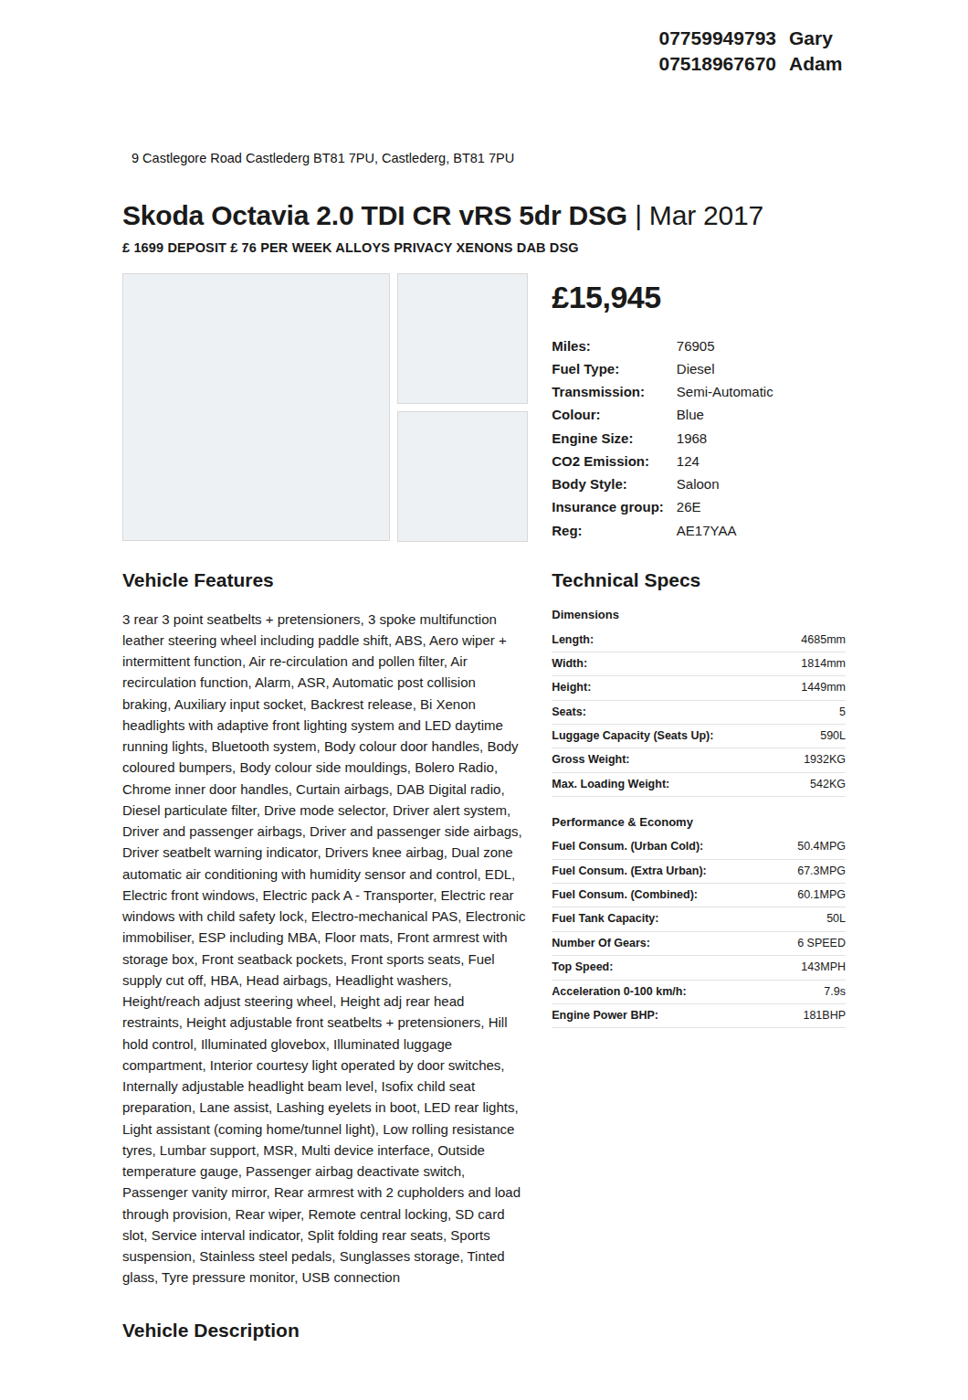07759949793 Gary
07518967670 Adam
9 Castlegore Road Castlederg BT81 7PU, Castlederg, BT81 7PU
Skoda Octavia 2.0 TDI CR vRS 5dr DSG | Mar 2017
£ 1699 DEPOSIT £ 76 PER WEEK ALLOYS PRIVACY XENONS DAB DSG
Vehicle Features
3 rear 3 point seatbelts + pretensioners, 3 spoke multifunction leather steering wheel including paddle shift, ABS, Aero wiper + intermittent function, Air re-circulation and pollen filter, Air recirculation function, Alarm, ASR, Automatic post collision braking, Auxiliary input socket, Backrest release, Bi Xenon headlights with adaptive front lighting system and LED daytime running lights, Bluetooth system, Body colour door handles, Body coloured bumpers, Body colour side mouldings, Bolero Radio, Chrome inner door handles, Curtain airbags, DAB Digital radio, Diesel particulate filter, Drive mode selector, Driver alert system, Driver and passenger airbags, Driver and passenger side airbags, Driver seatbelt warning indicator, Drivers knee airbag, Dual zone automatic air conditioning with humidity sensor and control, EDL, Electric front windows, Electric pack A - Transporter, Electric rear windows with child safety lock, Electro-mechanical PAS, Electronic immobiliser, ESP including MBA, Floor mats, Front armrest with storage box, Front seatback pockets, Front sports seats, Fuel supply cut off, HBA, Head airbags, Headlight washers, Height/reach adjust steering wheel, Height adj rear head restraints, Height adjustable front seatbelts + pretensioners, Hill hold control, Illuminated glovebox, Illuminated luggage compartment, Interior courtesy light operated by door switches, Internally adjustable headlight beam level, Isofix child seat preparation, Lane assist, Lashing eyelets in boot, LED rear lights, Light assistant (coming home/tunnel light), Low rolling resistance tyres, Lumbar support, MSR, Multi device interface, Outside temperature gauge, Passenger airbag deactivate switch, Passenger vanity mirror, Rear armrest with 2 cupholders and load through provision, Rear wiper, Remote central locking, SD card slot, Service interval indicator, Split folding rear seats, Sports suspension, Stainless steel pedals, Sunglasses storage, Tinted glass, Tyre pressure monitor, USB connection
Vehicle Description
£15,945
| Miles: | 76905 |
| Fuel Type: | Diesel |
| Transmission: | Semi-Automatic |
| Colour: | Blue |
| Engine Size: | 1968 |
| CO2 Emission: | 124 |
| Body Style: | Saloon |
| Insurance group: | 26E |
| Reg: | AE17YAA |
Technical Specs
Dimensions
| Length: | 4685mm |
| Width: | 1814mm |
| Height: | 1449mm |
| Seats: | 5 |
| Luggage Capacity (Seats Up): | 590L |
| Gross Weight: | 1932KG |
| Max. Loading Weight: | 542KG |
Performance & Economy
| Fuel Consum. (Urban Cold): | 50.4MPG |
| Fuel Consum. (Extra Urban): | 67.3MPG |
| Fuel Consum. (Combined): | 60.1MPG |
| Fuel Tank Capacity: | 50L |
| Number Of Gears: | 6 SPEED |
| Top Speed: | 143MPH |
| Acceleration 0-100 km/h: | 7.9s |
| Engine Power BHP: | 181BHP |